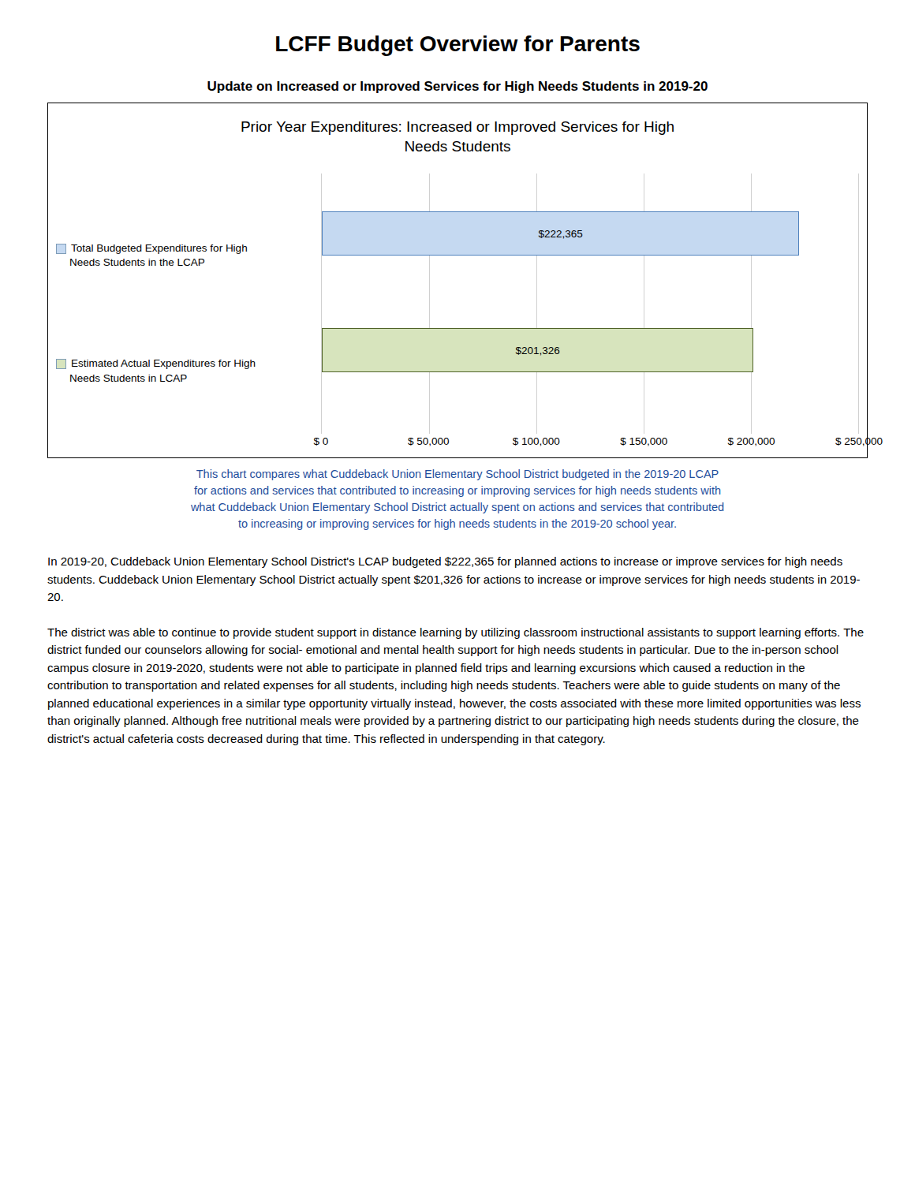LCFF Budget Overview for Parents
Update on Increased or Improved Services for High Needs Students in 2019-20
Prior Year Expenditures: Increased or Improved Services for High
Needs Students
| Total Budgeted Expenditures for High Needs Students in the LCAP Estimated Actual Expenditures for High Needs Students in LCAP | $222,365 $201,326 $ 0 $ 50,000 $ 100,000 $ 150,000 $ 200,000 $ 250,000 |
This chart compares what Cuddeback Union Elementary School District budgeted in the 2019-20 LCAP
for actions and services that contributed to increasing or improving services for high needs students with
what Cuddeback Union Elementary School District actually spent on actions and services that contributed
to increasing or improving services for high needs students in the 2019-20 school year.
In 2019-20, Cuddeback Union Elementary School District's LCAP budgeted $222,365 for planned actions to increase or improve services for high needs students. Cuddeback Union Elementary School District actually spent $201,326 for actions to increase or improve services for high needs students in 2019-20.
The district was able to continue to provide student support in distance learning by utilizing classroom instructional assistants to support learning efforts. The district funded our counselors allowing for social- emotional and mental health support for high needs students in particular. Due to the in-person school campus closure in 2019-2020, students were not able to participate in planned field trips and learning excursions which caused a reduction in the contribution to transportation and related expenses for all students, including high needs students. Teachers were able to guide students on many of the planned educational experiences in a similar type opportunity virtually instead, however, the costs associated with these more limited opportunities was less than originally planned. Although free nutritional meals were provided by a partnering district to our participating high needs students during the closure, the district's actual cafeteria costs decreased during that time. This reflected in underspending in that category.